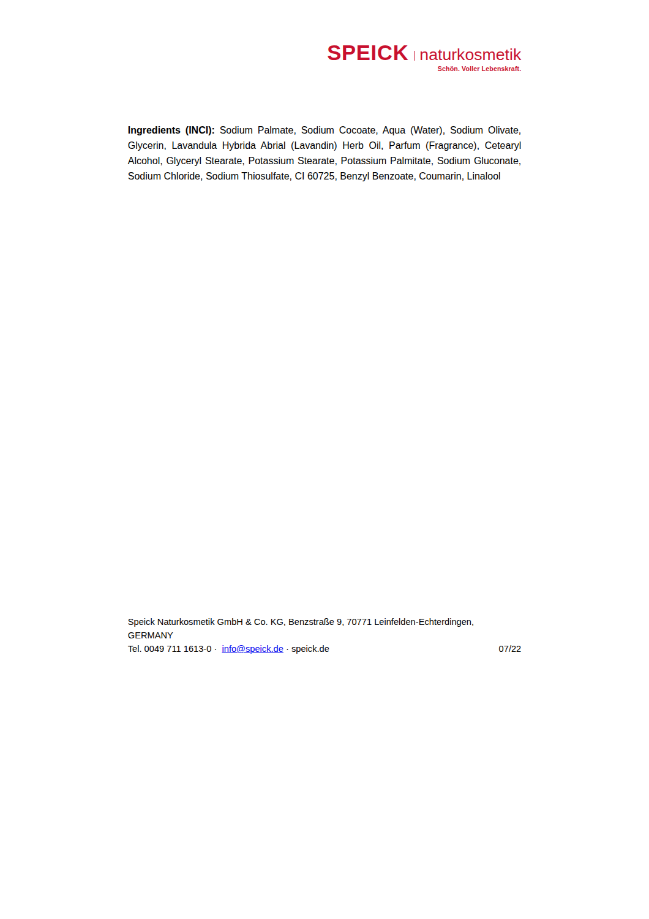SPEICK naturkosmetik
Schön. Voller Lebenskraft.
Ingredients (INCI): Sodium Palmate, Sodium Cocoate, Aqua (Water), Sodium Olivate, Glycerin, Lavandula Hybrida Abrial (Lavandin) Herb Oil, Parfum (Fragrance), Cetearyl Alcohol, Glyceryl Stearate, Potassium Stearate, Potassium Palmitate, Sodium Gluconate, Sodium Chloride, Sodium Thiosulfate, CI 60725, Benzyl Benzoate, Coumarin, Linalool
Speick Naturkosmetik GmbH & Co. KG, Benzstraße 9, 70771 Leinfelden-Echterdingen, GERMANY
Tel. 0049 711 1613-0 · info@speick.de · speick.de 07/22